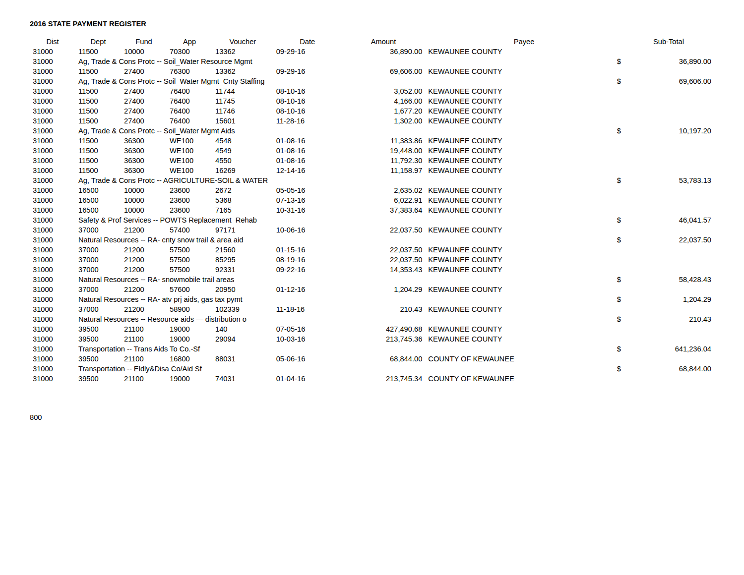2016 STATE PAYMENT REGISTER
| Dist | Dept | Fund | App | Voucher | Date | Amount | Payee | Sub-Total |
| --- | --- | --- | --- | --- | --- | --- | --- | --- |
| 31000 | 11500 | 10000 | 70300 | 13362 | 09-29-16 | 36,890.00 | KEWAUNEE COUNTY | |
| 31000 | Ag, Trade & Cons Protc -- Soil_Water Resource Mgmt | $ | 36,890.00 |
| 31000 | 11500 | 27400 | 76300 | 13362 | 09-29-16 | 69,606.00 | KEWAUNEE COUNTY | |
| 31000 | Ag, Trade & Cons Protc -- Soil_Water Mgmt_Cnty Staffing | $ | 69,606.00 |
| 31000 | 11500 | 27400 | 76400 | 11744 | 08-10-16 | 3,052.00 | KEWAUNEE COUNTY | |
| 31000 | 11500 | 27400 | 76400 | 11745 | 08-10-16 | 4,166.00 | KEWAUNEE COUNTY | |
| 31000 | 11500 | 27400 | 76400 | 11746 | 08-10-16 | 1,677.20 | KEWAUNEE COUNTY | |
| 31000 | 11500 | 27400 | 76400 | 15601 | 11-28-16 | 1,302.00 | KEWAUNEE COUNTY | |
| 31000 | Ag, Trade & Cons Protc -- Soil_Water Mgmt Aids | $ | 10,197.20 |
| 31000 | 11500 | 36300 | WE100 | 4548 | 01-08-16 | 11,383.86 | KEWAUNEE COUNTY | |
| 31000 | 11500 | 36300 | WE100 | 4549 | 01-08-16 | 19,448.00 | KEWAUNEE COUNTY | |
| 31000 | 11500 | 36300 | WE100 | 4550 | 01-08-16 | 11,792.30 | KEWAUNEE COUNTY | |
| 31000 | 11500 | 36300 | WE100 | 16269 | 12-14-16 | 11,158.97 | KEWAUNEE COUNTY | |
| 31000 | Ag, Trade & Cons Protc -- AGRICULTURE-SOIL & WATER | $ | 53,783.13 |
| 31000 | 16500 | 10000 | 23600 | 2672 | 05-05-16 | 2,635.02 | KEWAUNEE COUNTY | |
| 31000 | 16500 | 10000 | 23600 | 5368 | 07-13-16 | 6,022.91 | KEWAUNEE COUNTY | |
| 31000 | 16500 | 10000 | 23600 | 7165 | 10-31-16 | 37,383.64 | KEWAUNEE COUNTY | |
| 31000 | Safety & Prof Services -- POWTS Replacement Rehab | $ | 46,041.57 |
| 31000 | 37000 | 21200 | 57400 | 97171 | 10-06-16 | 22,037.50 | KEWAUNEE COUNTY | |
| 31000 | Natural Resources -- RA- cnty snow trail & area aid | $ | 22,037.50 |
| 31000 | 37000 | 21200 | 57500 | 21560 | 01-15-16 | 22,037.50 | KEWAUNEE COUNTY | |
| 31000 | 37000 | 21200 | 57500 | 85295 | 08-19-16 | 22,037.50 | KEWAUNEE COUNTY | |
| 31000 | 37000 | 21200 | 57500 | 92331 | 09-22-16 | 14,353.43 | KEWAUNEE COUNTY | |
| 31000 | Natural Resources -- RA- snowmobile trail areas | $ | 58,428.43 |
| 31000 | 37000 | 21200 | 57600 | 20950 | 01-12-16 | 1,204.29 | KEWAUNEE COUNTY | |
| 31000 | Natural Resources -- RA- atv prj aids, gas tax pymt | $ | 1,204.29 |
| 31000 | 37000 | 21200 | 58900 | 102339 | 11-18-16 | 210.43 | KEWAUNEE COUNTY | |
| 31000 | Natural Resources -- Resource aids — distribution o | $ | 210.43 |
| 31000 | 39500 | 21100 | 19000 | 140 | 07-05-16 | 427,490.68 | KEWAUNEE COUNTY | |
| 31000 | 39500 | 21100 | 19000 | 29094 | 10-03-16 | 213,745.36 | KEWAUNEE COUNTY | |
| 31000 | Transportation -- Trans Aids To Co.-Sf | $ | 641,236.04 |
| 31000 | 39500 | 21100 | 16800 | 88031 | 05-06-16 | 68,844.00 | COUNTY OF KEWAUNEE | |
| 31000 | Transportation -- Eldly&Disa Co/Aid Sf | $ | 68,844.00 |
| 31000 | 39500 | 21100 | 19000 | 74031 | 01-04-16 | 213,745.34 | COUNTY OF KEWAUNEE | |
800